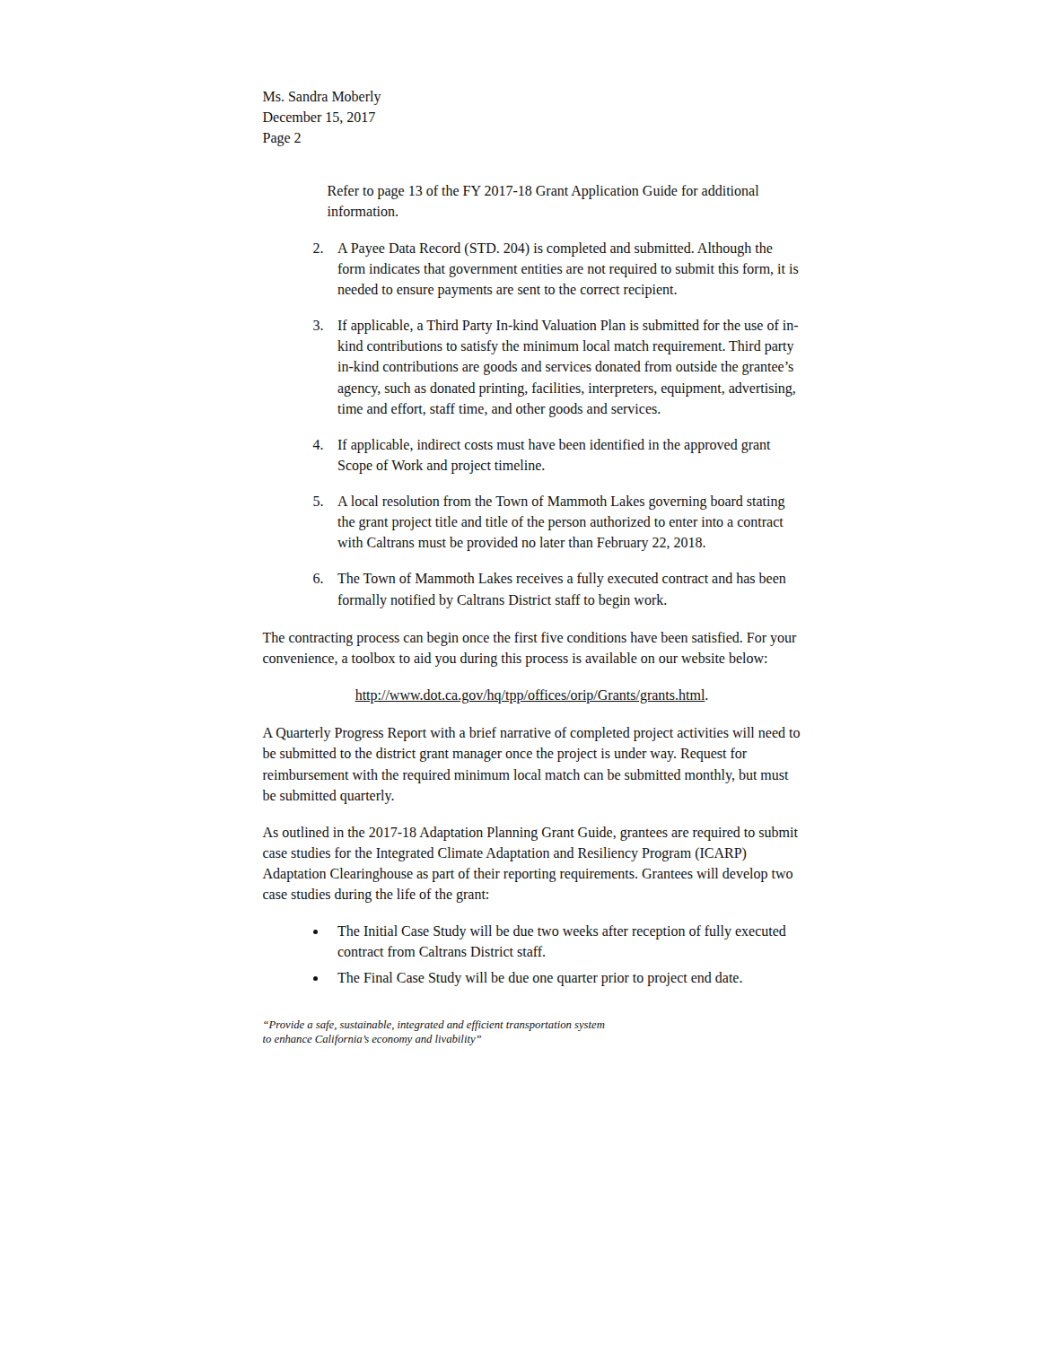Ms. Sandra Moberly
December 15, 2017
Page 2
Refer to page 13 of the FY 2017-18 Grant Application Guide for additional information.
A Payee Data Record (STD. 204) is completed and submitted. Although the form indicates that government entities are not required to submit this form, it is needed to ensure payments are sent to the correct recipient.
If applicable, a Third Party In-kind Valuation Plan is submitted for the use of in-kind contributions to satisfy the minimum local match requirement. Third party in-kind contributions are goods and services donated from outside the grantee’s agency, such as donated printing, facilities, interpreters, equipment, advertising, time and effort, staff time, and other goods and services.
If applicable, indirect costs must have been identified in the approved grant Scope of Work and project timeline.
A local resolution from the Town of Mammoth Lakes governing board stating the grant project title and title of the person authorized to enter into a contract with Caltrans must be provided no later than February 22, 2018.
The Town of Mammoth Lakes receives a fully executed contract and has been formally notified by Caltrans District staff to begin work.
The contracting process can begin once the first five conditions have been satisfied. For your convenience, a toolbox to aid you during this process is available on our website below:
http://www.dot.ca.gov/hq/tpp/offices/orip/Grants/grants.html.
A Quarterly Progress Report with a brief narrative of completed project activities will need to be submitted to the district grant manager once the project is under way. Request for reimbursement with the required minimum local match can be submitted monthly, but must be submitted quarterly.
As outlined in the 2017-18 Adaptation Planning Grant Guide, grantees are required to submit case studies for the Integrated Climate Adaptation and Resiliency Program (ICARP) Adaptation Clearinghouse as part of their reporting requirements. Grantees will develop two case studies during the life of the grant:
The Initial Case Study will be due two weeks after reception of fully executed contract from Caltrans District staff.
The Final Case Study will be due one quarter prior to project end date.
“Provide a safe, sustainable, integrated and efficient transportation system
to enhance California’s economy and livability”